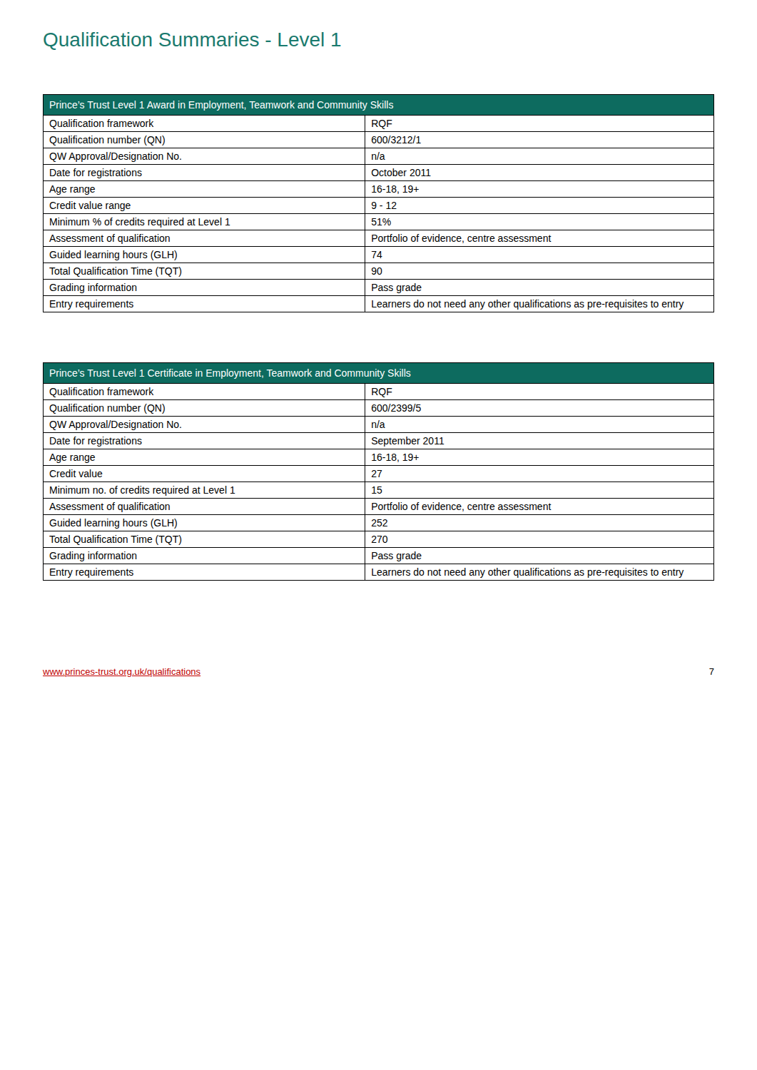Qualification Summaries - Level 1
Prince’s Trust Level 1 Award in Employment, Teamwork and Community Skills
| Qualification framework | RQF |
| Qualification number (QN) | 600/3212/1 |
| QW Approval/Designation No. | n/a |
| Date for registrations | October 2011 |
| Age range | 16-18, 19+ |
| Credit value range | 9 - 12 |
| Minimum % of credits required at Level 1 | 51% |
| Assessment of qualification | Portfolio of evidence, centre assessment |
| Guided learning hours (GLH) | 74 |
| Total Qualification Time (TQT) | 90 |
| Grading information | Pass grade |
| Entry requirements | Learners do not need any other qualifications as pre-requisites to entry |
Prince’s Trust Level 1 Certificate in Employment, Teamwork and Community Skills
| Qualification framework | RQF |
| Qualification number (QN) | 600/2399/5 |
| QW Approval/Designation No. | n/a |
| Date for registrations | September 2011 |
| Age range | 16-18, 19+ |
| Credit value | 27 |
| Minimum no. of credits required at Level 1 | 15 |
| Assessment of qualification | Portfolio of evidence, centre assessment |
| Guided learning hours (GLH) | 252 |
| Total Qualification Time (TQT) | 270 |
| Grading information | Pass grade |
| Entry requirements | Learners do not need any other qualifications as pre-requisites to entry |
www.princes-trust.org.uk/qualifications 7